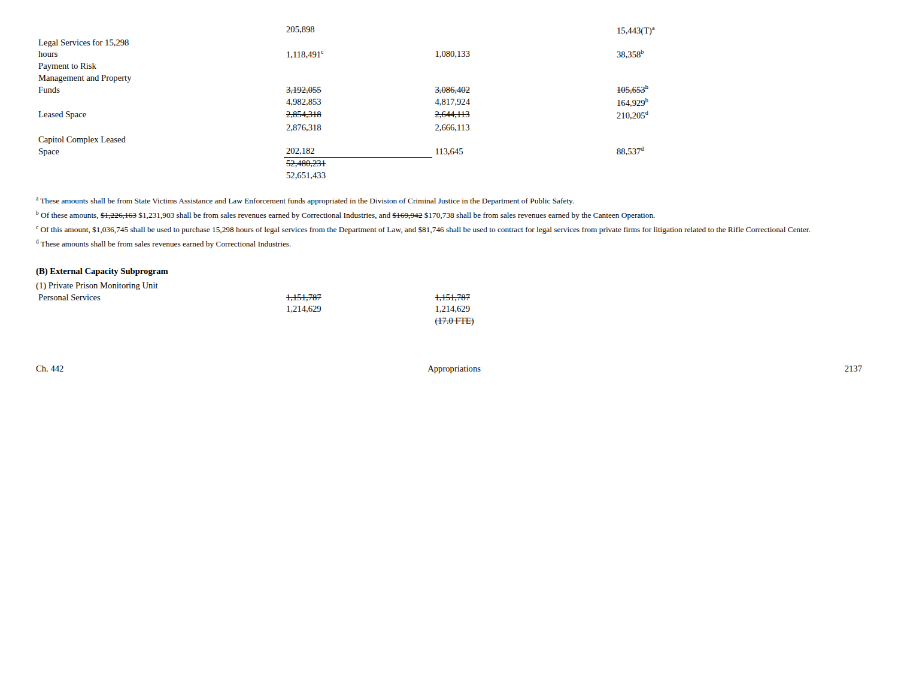| | 205,898 | | 15,443(T) a |
| Legal Services for 15,298 hours | 1,118,491 c | 1,080,133 | 38,358 b |
| Payment to Risk Management and Property Funds | 3,192,055 | 3,086,402 | 105,653 b |
| | 4,982,853 | 4,817,924 | 164,929 b |
| Leased Space | 2,854,318 | 2,644,113 | 210,205 d |
| | 2,876,318 | 2,666,113 | |
| Capitol Complex Leased Space | 202,182 | 113,645 | 88,537 d |
| | 52,480,231 | | |
| | 52,651,433 | | |
a These amounts shall be from State Victims Assistance and Law Enforcement funds appropriated in the Division of Criminal Justice in the Department of Public Safety.
b Of these amounts, $1,226,163 $1,231,903 shall be from sales revenues earned by Correctional Industries, and $169,942 $170,738 shall be from sales revenues earned by the Canteen Operation.
c Of this amount, $1,036,745 shall be used to purchase 15,298 hours of legal services from the Department of Law, and $81,746 shall be used to contract for legal services from private firms for litigation related to the Rifle Correctional Center.
d These amounts shall be from sales revenues earned by Correctional Industries.
(B) External Capacity Subprogram
(1) Private Prison Monitoring Unit
| Personal Services | 1,151,787 | 1,151,787 | |
| | 1,214,629 | 1,214,629 | |
| | | (17.0 FTE) | |
Ch. 442
Appropriations
2137